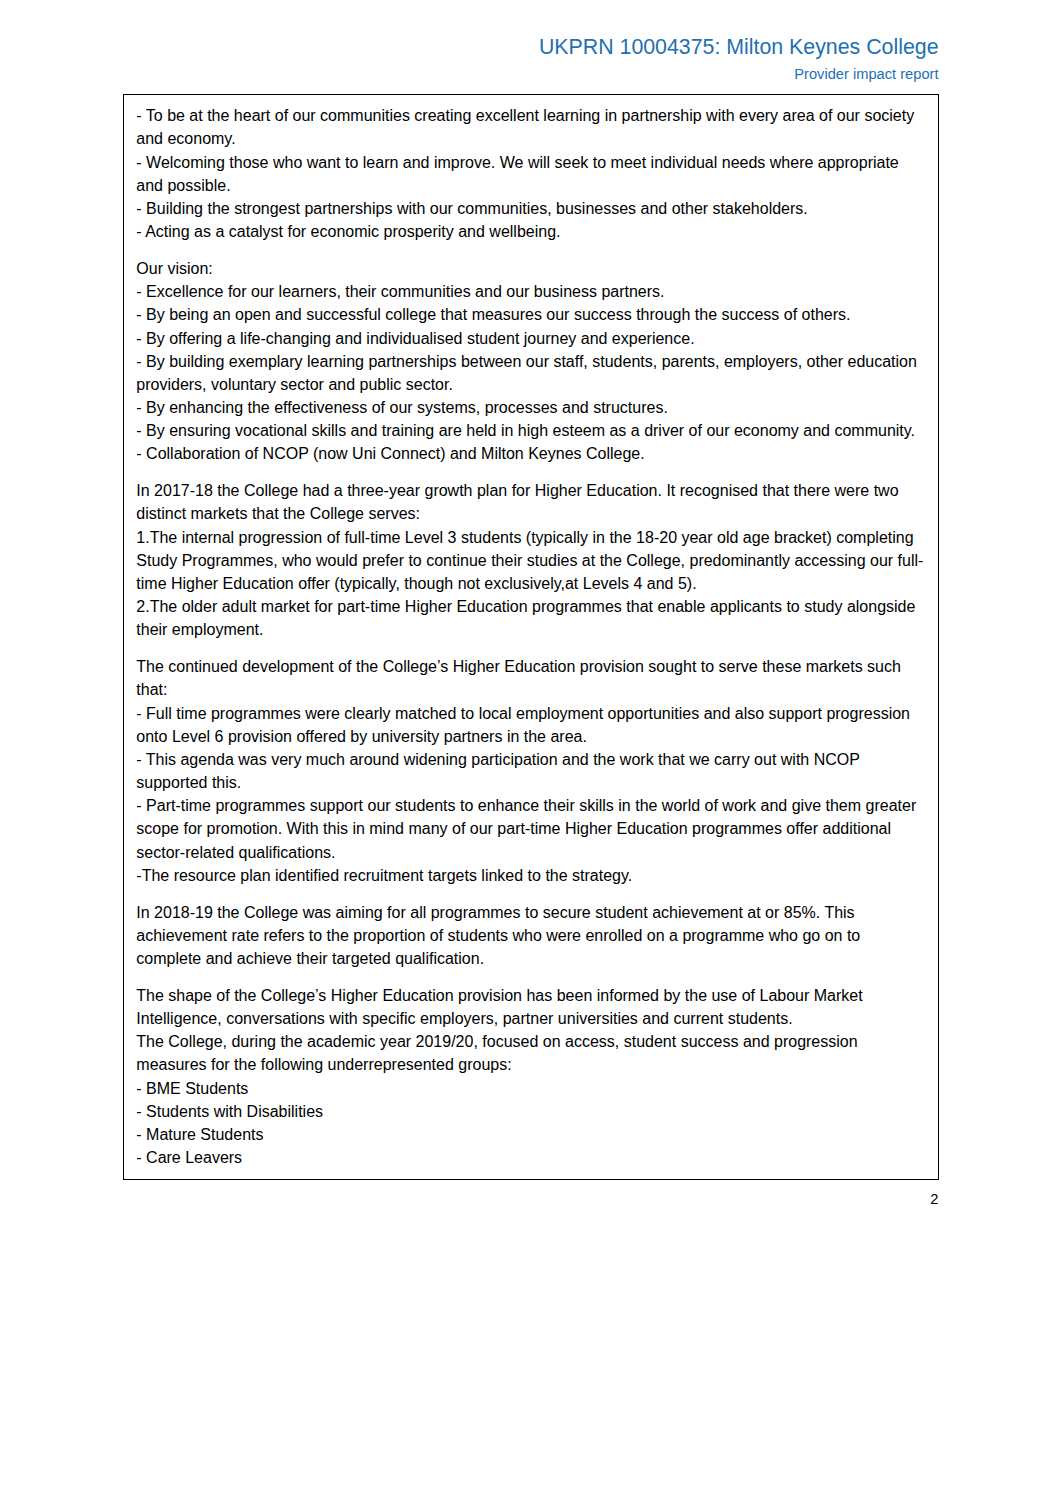UKPRN 10004375: Milton Keynes College
Provider impact report
- To be at the heart of our communities creating excellent learning in partnership with every area of our society and economy.
- Welcoming those who want to learn and improve. We will seek to meet individual needs where appropriate and possible.
- Building the strongest partnerships with our communities, businesses and other stakeholders.
- Acting as a catalyst for economic prosperity and wellbeing.
Our vision:
- Excellence for our learners, their communities and our business partners.
- By being an open and successful college that measures our success through the success of others.
- By offering a life-changing and individualised student journey and experience.
- By building exemplary learning partnerships between our staff, students, parents, employers, other education providers, voluntary sector and public sector.
- By enhancing the effectiveness of our systems, processes and structures.
- By ensuring vocational skills and training are held in high esteem as a driver of our economy and community.
- Collaboration of NCOP (now Uni Connect) and Milton Keynes College.
In 2017-18 the College had a three-year growth plan for Higher Education. It recognised that there were two distinct markets that the College serves:
1.The internal progression of full-time Level 3 students (typically in the 18-20 year old age bracket) completing Study Programmes, who would prefer to continue their studies at the College, predominantly accessing our full-time Higher Education offer (typically, though not exclusively,at Levels 4 and 5).
2.The older adult market for part-time Higher Education programmes that enable applicants to study alongside their employment.
The continued development of the College’s Higher Education provision sought to serve these markets such that:
- Full time programmes were clearly matched to local employment opportunities and also support progression onto Level 6 provision offered by university partners in the area.
- This agenda was very much around widening participation and the work that we carry out with NCOP supported this.
- Part-time programmes support our students to enhance their skills in the world of work and give them greater scope for promotion. With this in mind many of our part-time Higher Education programmes offer additional sector-related qualifications.
-The resource plan identified recruitment targets linked to the strategy.
In 2018-19 the College was aiming for all programmes to secure student achievement at or 85%. This achievement rate refers to the proportion of students who were enrolled on a programme who go on to complete and achieve their targeted qualification.
The shape of the College’s Higher Education provision has been informed by the use of Labour Market Intelligence, conversations with specific employers, partner universities and current students.
The College, during the academic year 2019/20, focused on access, student success and progression measures for the following underrepresented groups:
- BME Students
- Students with Disabilities
- Mature Students
- Care Leavers
2